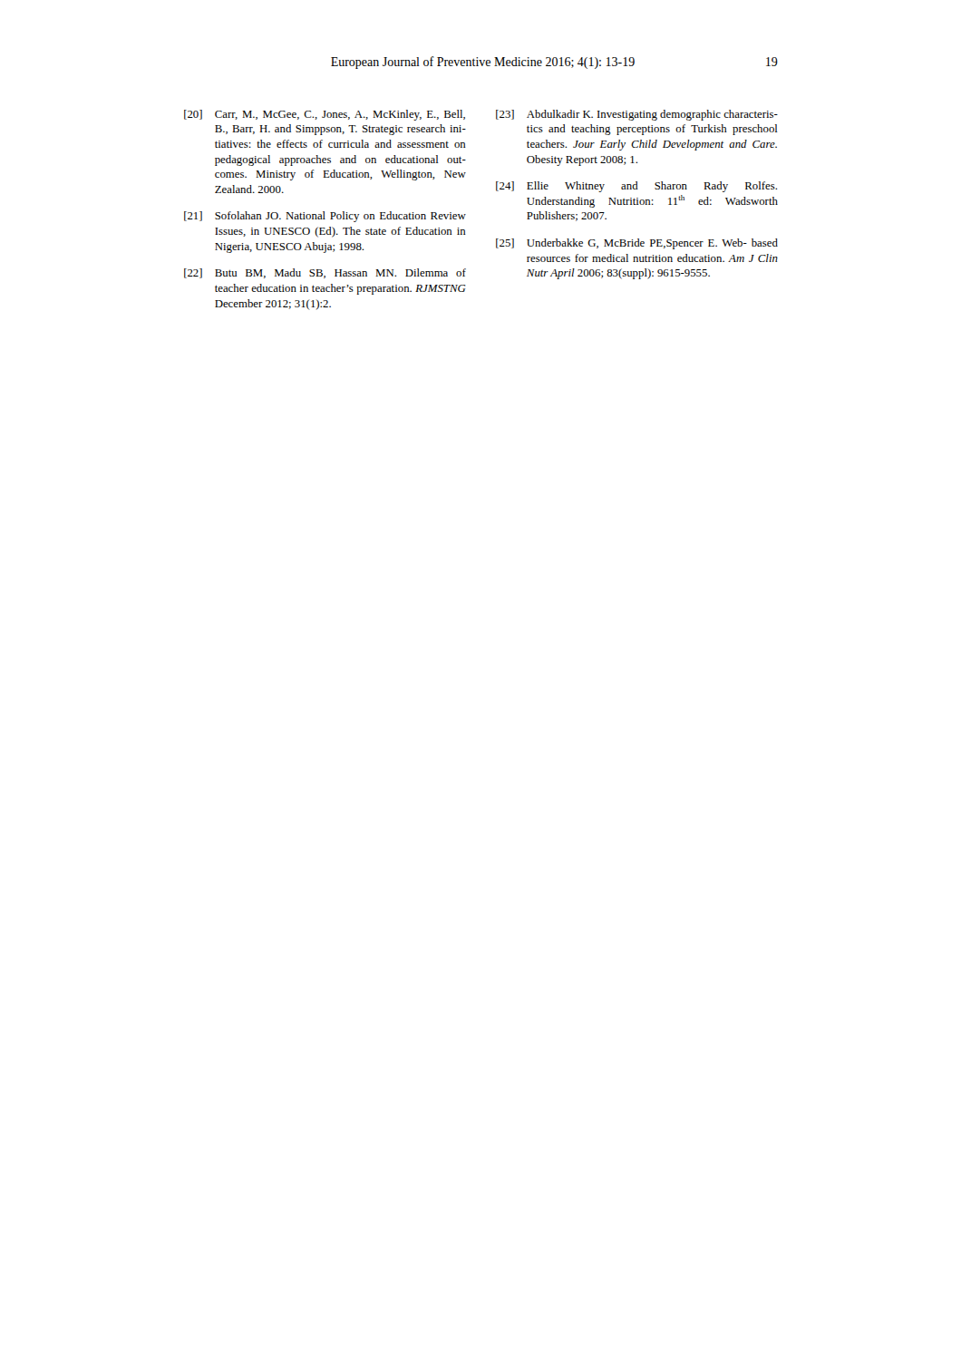European Journal of Preventive Medicine 2016; 4(1): 13-19
19
[20] Carr, M., McGee, C., Jones, A., McKinley, E., Bell, B., Barr, H. and Simppson, T. Strategic research initiatives: the effects of curricula and assessment on pedagogical approaches and on educational outcomes. Ministry of Education, Wellington, New Zealand. 2000.
[21] Sofolahan JO. National Policy on Education Review Issues, in UNESCO (Ed). The state of Education in Nigeria, UNESCO Abuja; 1998.
[22] Butu BM, Madu SB, Hassan MN. Dilemma of teacher education in teacher’s preparation. RJMSTNG December 2012; 31(1):2.
[23] Abdulkadir K. Investigating demographic characteristics and teaching perceptions of Turkish preschool teachers. Jour Early Child Development and Care. Obesity Report 2008; 1.
[24] Ellie Whitney and Sharon Rady Rolfes. Understanding Nutrition: 11th ed: Wadsworth Publishers; 2007.
[25] Underbakke G, McBride PE,Spencer E. Web- based resources for medical nutrition education. Am J Clin Nutr April 2006; 83(suppl): 9615-9555.